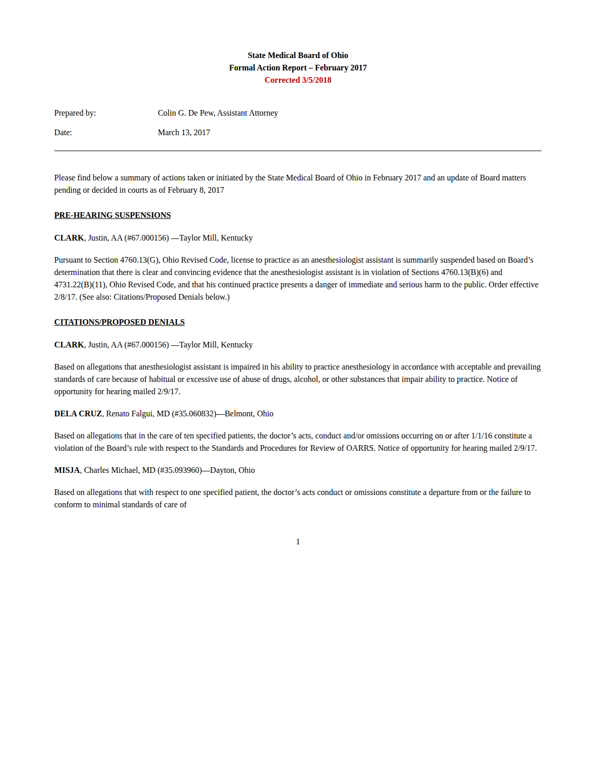State Medical Board of Ohio
Formal Action Report – February 2017
Corrected 3/5/2018
| Prepared by: | Colin G. De Pew, Assistant Attorney |
| Date: | March 13, 2017 |
Please find below a summary of actions taken or initiated by the State Medical Board of Ohio in February 2017 and an update of Board matters pending or decided in courts as of February 8, 2017
PRE-HEARING SUSPENSIONS
CLARK, Justin, AA (#67.000156) —Taylor Mill, Kentucky
Pursuant to Section 4760.13(G), Ohio Revised Code, license to practice as an anesthesiologist assistant is summarily suspended based on Board’s determination that there is clear and convincing evidence that the anesthesiologist assistant is in violation of Sections 4760.13(B)(6) and 4731.22(B)(11), Ohio Revised Code, and that his continued practice presents a danger of immediate and serious harm to the public. Order effective 2/8/17. (See also: Citations/Proposed Denials below.)
CITATIONS/PROPOSED DENIALS
CLARK, Justin, AA (#67.000156) —Taylor Mill, Kentucky
Based on allegations that anesthesiologist assistant is impaired in his ability to practice anesthesiology in accordance with acceptable and prevailing standards of care because of habitual or excessive use of abuse of drugs, alcohol, or other substances that impair ability to practice. Notice of opportunity for hearing mailed 2/9/17.
DELA CRUZ, Renato Falgui, MD (#35.060832)—Belmont, Ohio
Based on allegations that in the care of ten specified patients, the doctor’s acts, conduct and/or omissions occurring on or after 1/1/16 constitute a violation of the Board’s rule with respect to the Standards and Procedures for Review of OARRS. Notice of opportunity for hearing mailed 2/9/17.
MISJA, Charles Michael, MD (#35.093960)—Dayton, Ohio
Based on allegations that with respect to one specified patient, the doctor’s acts conduct or omissions constitute a departure from or the failure to conform to minimal standards of care of
1